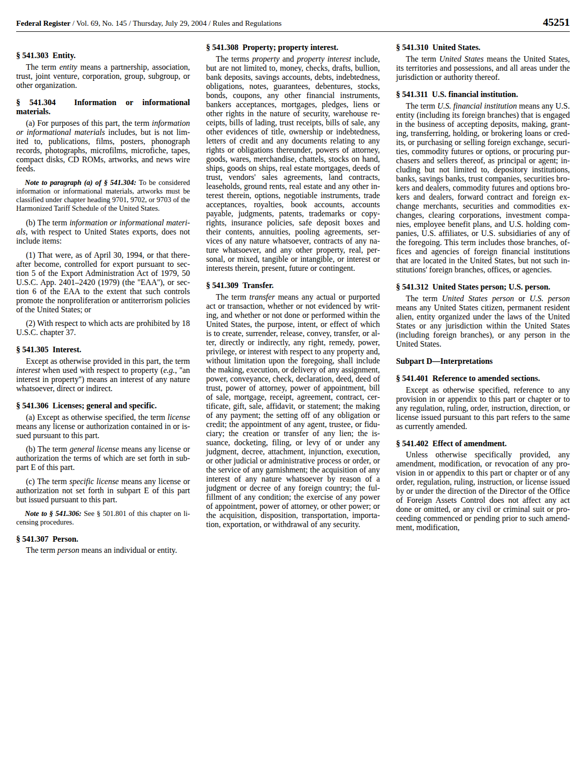Federal Register / Vol. 69, No. 145 / Thursday, July 29, 2004 / Rules and Regulations
45251
§ 541.303 Entity.
The term entity means a partnership, association, trust, joint venture, corporation, group, subgroup, or other organization.
§ 541.304 Information or informational materials.
(a) For purposes of this part, the term information or informational materials includes, but is not limited to, publications, films, posters, phonograph records, photographs, microfilms, microfiche, tapes, compact disks, CD ROMs, artworks, and news wire feeds.
Note to paragraph (a) of § 541.304: To be considered information or informational materials, artworks must be classified under chapter heading 9701, 9702, or 9703 of the Harmonized Tariff Schedule of the United States.
(b) The term information or informational materials, with respect to United States exports, does not include items:
(1) That were, as of April 30, 1994, or that thereafter become, controlled for export pursuant to section 5 of the Export Administration Act of 1979, 50 U.S.C. App. 2401–2420 (1979) (the ''EAA''), or section 6 of the EAA to the extent that such controls promote the nonproliferation or antiterrorism policies of the United States; or
(2) With respect to which acts are prohibited by 18 U.S.C. chapter 37.
§ 541.305 Interest.
Except as otherwise provided in this part, the term interest when used with respect to property (e.g., ''an interest in property'') means an interest of any nature whatsoever, direct or indirect.
§ 541.306 Licenses; general and specific.
(a) Except as otherwise specified, the term license means any license or authorization contained in or issued pursuant to this part.
(b) The term general license means any license or authorization the terms of which are set forth in subpart E of this part.
(c) The term specific license means any license or authorization not set forth in subpart E of this part but issued pursuant to this part.
Note to § 541.306: See § 501.801 of this chapter on licensing procedures.
§ 541.307 Person.
The term person means an individual or entity.
§ 541.308 Property; property interest.
The terms property and property interest include, but are not limited to, money, checks, drafts, bullion, bank deposits, savings accounts, debts, indebtedness, obligations, notes, guarantees, debentures, stocks, bonds, coupons, any other financial instruments, bankers acceptances, mortgages, pledges, liens or other rights in the nature of security, warehouse receipts, bills of lading, trust receipts, bills of sale, any other evidences of title, ownership or indebtedness, letters of credit and any documents relating to any rights or obligations thereunder, powers of attorney, goods, wares, merchandise, chattels, stocks on hand, ships, goods on ships, real estate mortgages, deeds of trust, vendors' sales agreements, land contracts, leaseholds, ground rents, real estate and any other interest therein, options, negotiable instruments, trade acceptances, royalties, book accounts, accounts payable, judgments, patents, trademarks or copyrights, insurance policies, safe deposit boxes and their contents, annuities, pooling agreements, services of any nature whatsoever, contracts of any nature whatsoever, and any other property, real, personal, or mixed, tangible or intangible, or interest or interests therein, present, future or contingent.
§ 541.309 Transfer.
The term transfer means any actual or purported act or transaction, whether or not evidenced by writing, and whether or not done or performed within the United States, the purpose, intent, or effect of which is to create, surrender, release, convey, transfer, or alter, directly or indirectly, any right, remedy, power, privilege, or interest with respect to any property and, without limitation upon the foregoing, shall include the making, execution, or delivery of any assignment, power, conveyance, check, declaration, deed, deed of trust, power of attorney, power of appointment, bill of sale, mortgage, receipt, agreement, contract, certificate, gift, sale, affidavit, or statement; the making of any payment; the setting off of any obligation or credit; the appointment of any agent, trustee, or fiduciary; the creation or transfer of any lien; the issuance, docketing, filing, or levy of or under any judgment, decree, attachment, injunction, execution, or other judicial or administrative process or order, or the service of any garnishment; the acquisition of any interest of any nature whatsoever by reason of a judgment or decree of any foreign country; the fulfillment of any condition; the exercise of any power of appointment, power of attorney, or other power; or the acquisition, disposition, transportation, importation, exportation, or withdrawal of any security.
§ 541.310 United States.
The term United States means the United States, its territories and possessions, and all areas under the jurisdiction or authority thereof.
§ 541.311 U.S. financial institution.
The term U.S. financial institution means any U.S. entity (including its foreign branches) that is engaged in the business of accepting deposits, making, granting, transferring, holding, or brokering loans or credits, or purchasing or selling foreign exchange, securities, commodity futures or options, or procuring purchasers and sellers thereof, as principal or agent; including but not limited to, depository institutions, banks, savings banks, trust companies, securities brokers and dealers, commodity futures and options brokers and dealers, forward contract and foreign exchange merchants, securities and commodities exchanges, clearing corporations, investment companies, employee benefit plans, and U.S. holding companies, U.S. affiliates, or U.S. subsidiaries of any of the foregoing. This term includes those branches, offices and agencies of foreign financial institutions that are located in the United States, but not such institutions' foreign branches, offices, or agencies.
§ 541.312 United States person; U.S. person.
The term United States person or U.S. person means any United States citizen, permanent resident alien, entity organized under the laws of the United States or any jurisdiction within the United States (including foreign branches), or any person in the United States.
Subpart D—Interpretations
§ 541.401 Reference to amended sections.
Except as otherwise specified, reference to any provision in or appendix to this part or chapter or to any regulation, ruling, order, instruction, direction, or license issued pursuant to this part refers to the same as currently amended.
§ 541.402 Effect of amendment.
Unless otherwise specifically provided, any amendment, modification, or revocation of any provision in or appendix to this part or chapter or of any order, regulation, ruling, instruction, or license issued by or under the direction of the Director of the Office of Foreign Assets Control does not affect any act done or omitted, or any civil or criminal suit or proceeding commenced or pending prior to such amendment, modification,